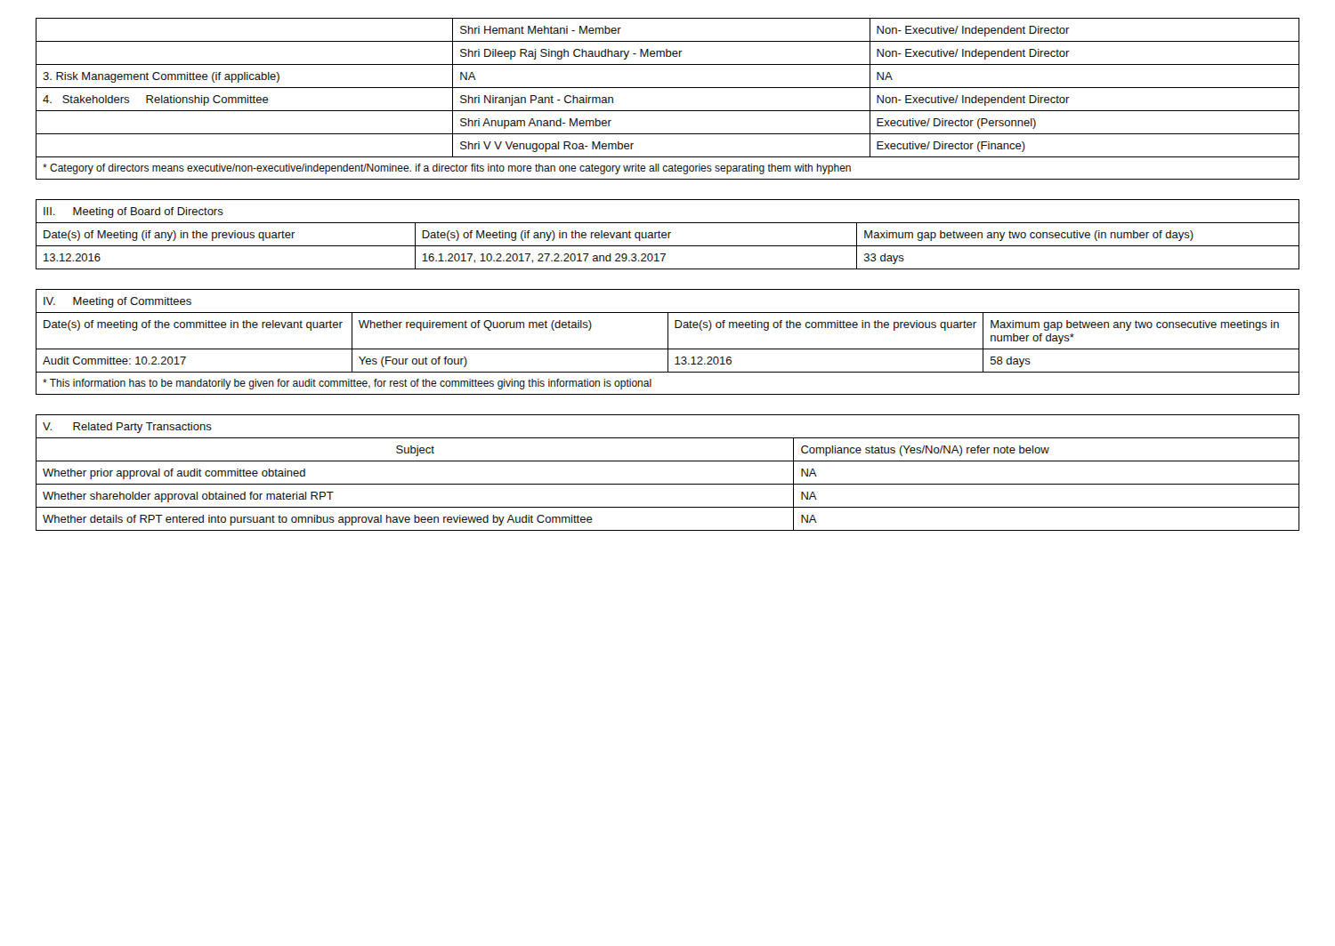| | Shri Hemant Mehtani - Member | Non- Executive/ Independent Director |
| | Shri Dileep Raj Singh Chaudhary - Member | Non- Executive/ Independent Director |
| 3. Risk Management Committee (if applicable) | NA | NA |
| 4. Stakeholders Relationship Committee | Shri Niranjan Pant - Chairman | Non- Executive/ Independent Director |
| | Shri Anupam Anand- Member | Executive/ Director (Personnel) |
| | Shri V V Venugopal Roa- Member | Executive/ Director (Finance) |
| * Category of directors means executive/non-executive/independent/Nominee. if a director fits into more than one category write all categories separating them with hyphen |
| III. Meeting of Board of Directors |
| Date(s) of Meeting (if any) in the previous quarter | Date(s) of Meeting (if any) in the relevant quarter | Maximum gap between any two consecutive (in number of days) |
| 13.12.2016 | 16.1.2017, 10.2.2017, 27.2.2017 and 29.3.2017 | 33 days |
| IV. Meeting of Committees |
| Date(s) of meeting of the committee in the relevant quarter | Whether requirement of Quorum met (details) | Date(s) of meeting of the committee in the previous quarter | Maximum gap between any two consecutive meetings in number of days* |
| Audit Committee: 10.2.2017 | Yes (Four out of four) | 13.12.2016 | 58 days |
| * This information has to be mandatorily be given for audit committee, for rest of the committees giving this information is optional |
| V. Related Party Transactions |
| Subject | Compliance status (Yes/No/NA) refer note below |
| Whether prior approval of audit committee obtained | NA |
| Whether shareholder approval obtained for material RPT | NA |
| Whether details of RPT entered into pursuant to omnibus approval have been reviewed by Audit Committee | NA |